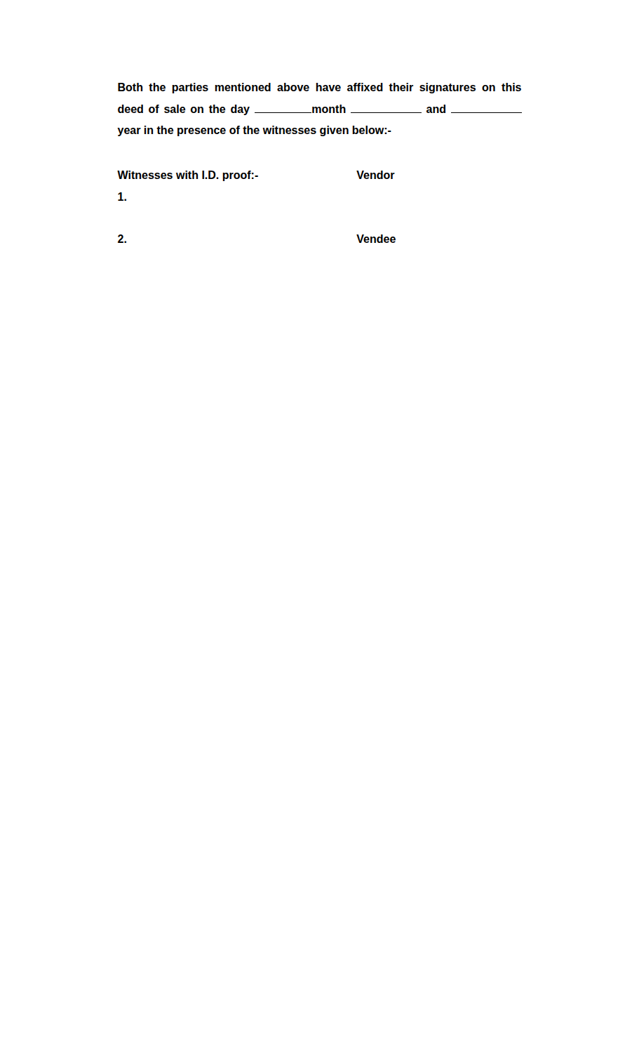Both the parties mentioned above have affixed their signatures on this deed of sale on the day month and year in the presence of the witnesses given below:-
Witnesses with I.D. proof:-
Vendor
1.
2.
Vendee